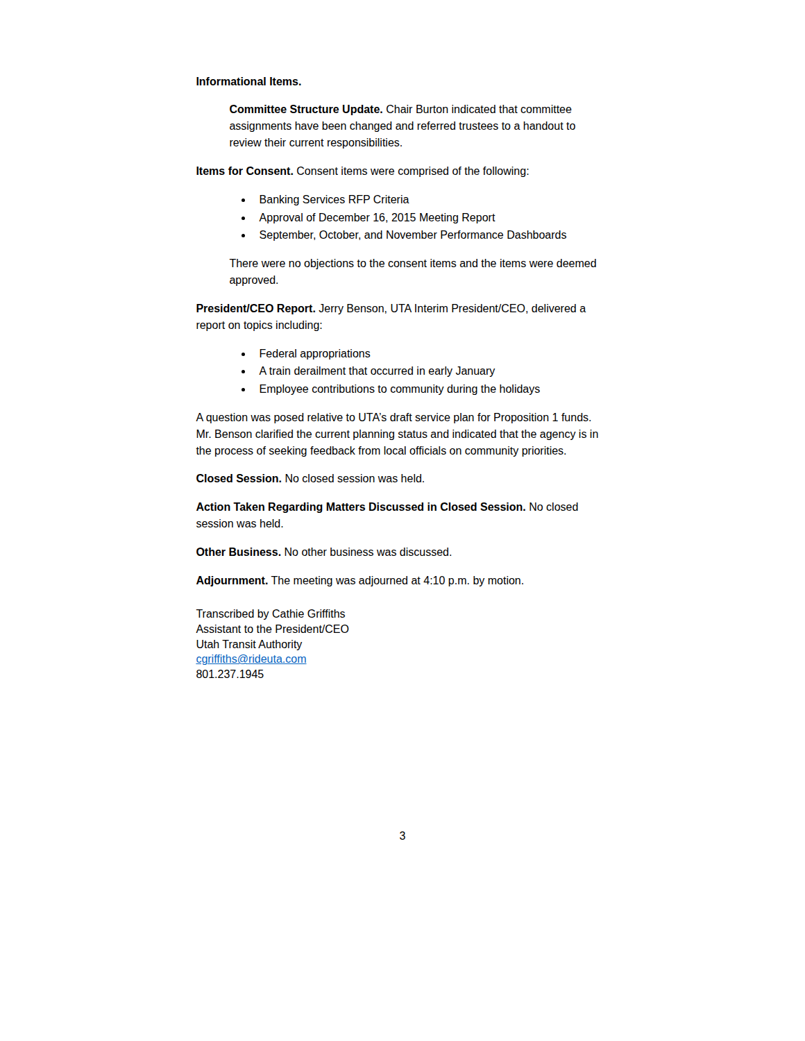Informational Items.
Committee Structure Update. Chair Burton indicated that committee assignments have been changed and referred trustees to a handout to review their current responsibilities.
Items for Consent. Consent items were comprised of the following:
Banking Services RFP Criteria
Approval of December 16, 2015 Meeting Report
September, October, and November Performance Dashboards
There were no objections to the consent items and the items were deemed approved.
President/CEO Report. Jerry Benson, UTA Interim President/CEO, delivered a report on topics including:
Federal appropriations
A train derailment that occurred in early January
Employee contributions to community during the holidays
A question was posed relative to UTA’s draft service plan for Proposition 1 funds. Mr. Benson clarified the current planning status and indicated that the agency is in the process of seeking feedback from local officials on community priorities.
Closed Session. No closed session was held.
Action Taken Regarding Matters Discussed in Closed Session. No closed session was held.
Other Business. No other business was discussed.
Adjournment. The meeting was adjourned at 4:10 p.m. by motion.
Transcribed by Cathie Griffiths
Assistant to the President/CEO
Utah Transit Authority
cgriffiths@rideuta.com
801.237.1945
3